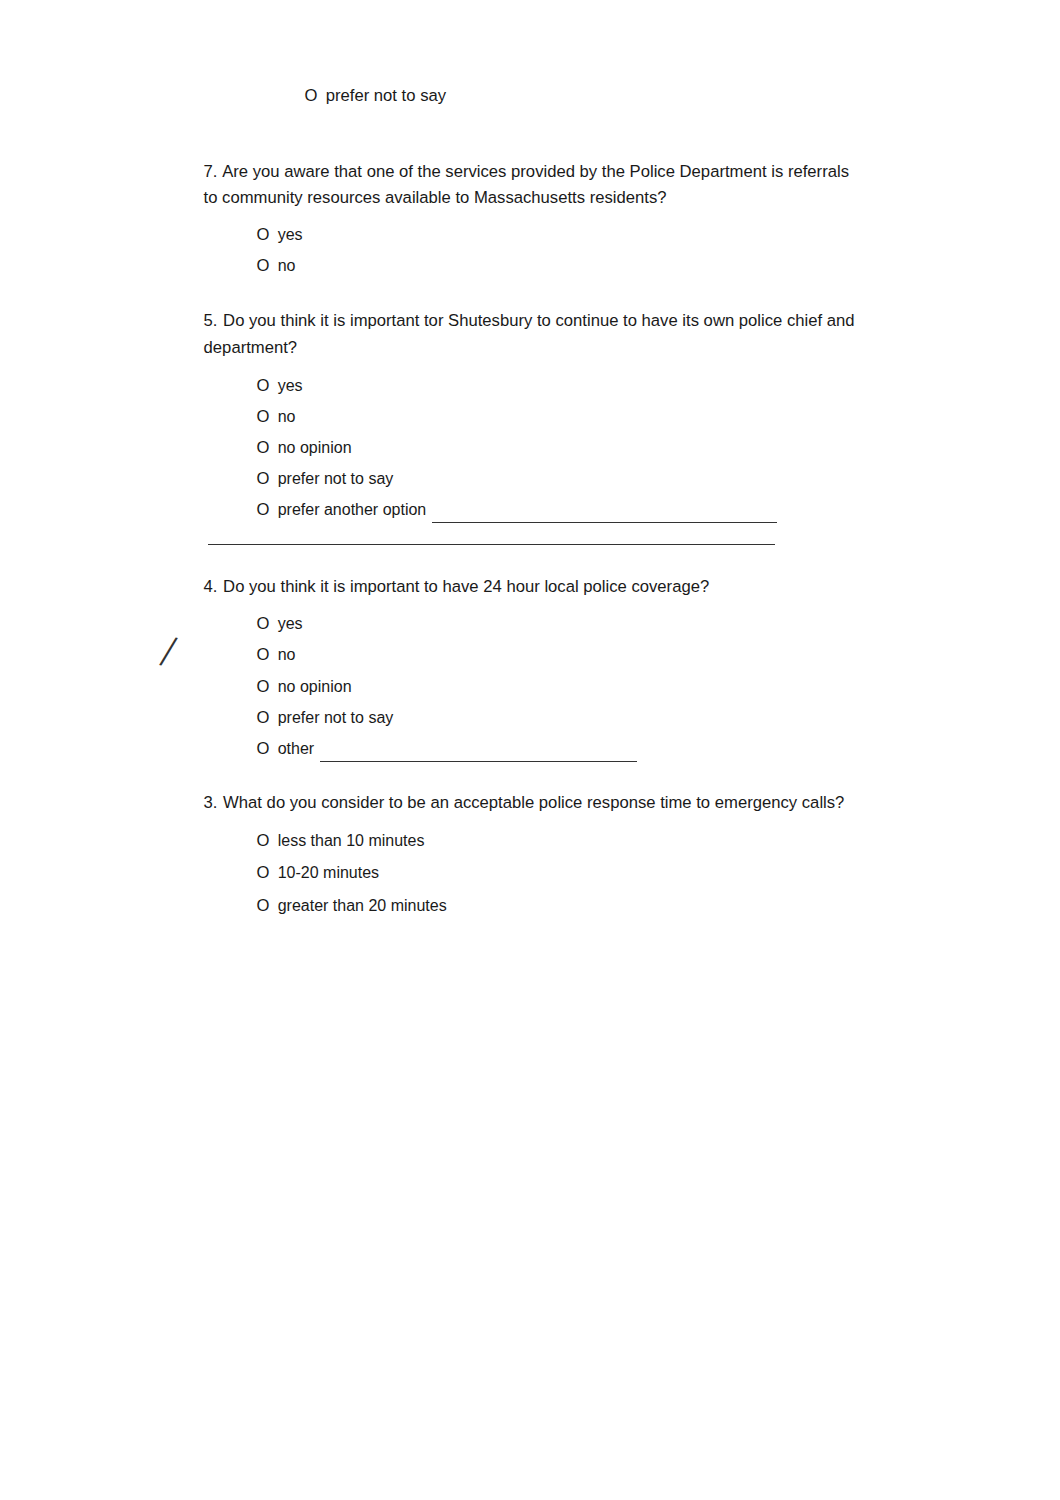/
Oprefer not to say
7. Are you aware that one of the services provided by the Police Department is referrals to community resources available to Massachusetts residents?
Oyes
Ono
5. Do you think it is important tor Shutesbury to continue to have its own police chief and department?
Oyes
Ono
Ono opinion
Oprefer not to say
Oprefer another option
4. Do you think it is important to have 24 hour local police coverage?
Oyes
Ono
Ono opinion
Oprefer not to say
Oother
3. What do you consider to be an acceptable police response time to emergency calls?
Oless than 10 minutes
O10-20 minutes
Ogreater than 20 minutes